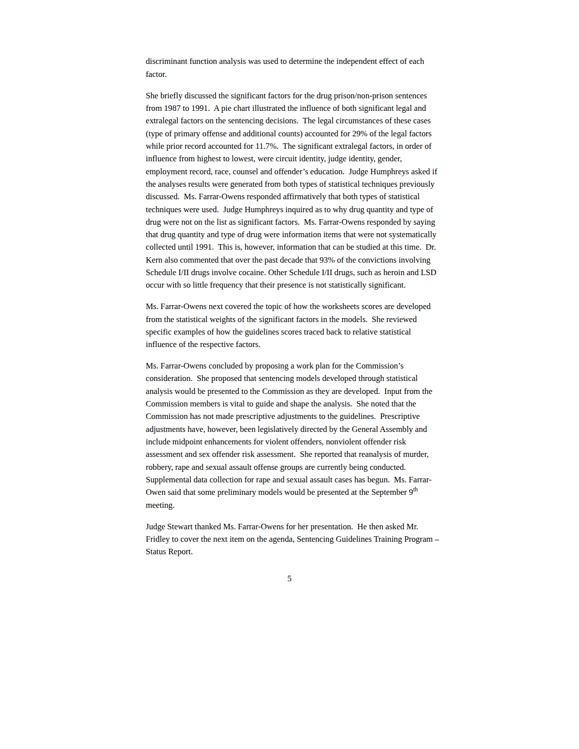discriminant function analysis was used to determine the independent effect of each factor.
She briefly discussed the significant factors for the drug prison/non-prison sentences from 1987 to 1991. A pie chart illustrated the influence of both significant legal and extralegal factors on the sentencing decisions. The legal circumstances of these cases (type of primary offense and additional counts) accounted for 29% of the legal factors while prior record accounted for 11.7%. The significant extralegal factors, in order of influence from highest to lowest, were circuit identity, judge identity, gender, employment record, race, counsel and offender’s education. Judge Humphreys asked if the analyses results were generated from both types of statistical techniques previously discussed. Ms. Farrar-Owens responded affirmatively that both types of statistical techniques were used. Judge Humphreys inquired as to why drug quantity and type of drug were not on the list as significant factors. Ms. Farrar-Owens responded by saying that drug quantity and type of drug were information items that were not systematically collected until 1991. This is, however, information that can be studied at this time. Dr. Kern also commented that over the past decade that 93% of the convictions involving Schedule I/II drugs involve cocaine. Other Schedule I/II drugs, such as heroin and LSD occur with so little frequency that their presence is not statistically significant.
Ms. Farrar-Owens next covered the topic of how the worksheets scores are developed from the statistical weights of the significant factors in the models. She reviewed specific examples of how the guidelines scores traced back to relative statistical influence of the respective factors.
Ms. Farrar-Owens concluded by proposing a work plan for the Commission’s consideration. She proposed that sentencing models developed through statistical analysis would be presented to the Commission as they are developed. Input from the Commission members is vital to guide and shape the analysis. She noted that the Commission has not made prescriptive adjustments to the guidelines. Prescriptive adjustments have, however, been legislatively directed by the General Assembly and include midpoint enhancements for violent offenders, nonviolent offender risk assessment and sex offender risk assessment. She reported that reanalysis of murder, robbery, rape and sexual assault offense groups are currently being conducted. Supplemental data collection for rape and sexual assault cases has begun. Ms. Farrar-Owen said that some preliminary models would be presented at the September 9th meeting.
Judge Stewart thanked Ms. Farrar-Owens for her presentation. He then asked Mr. Fridley to cover the next item on the agenda, Sentencing Guidelines Training Program – Status Report.
5